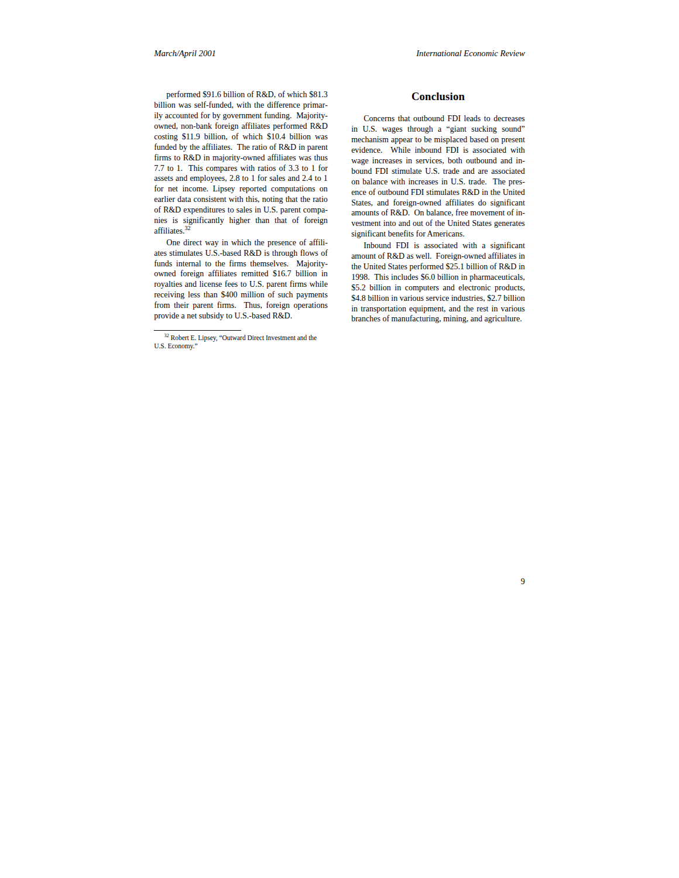March/April 2001 International Economic Review
performed $91.6 billion of R&D, of which $81.3 billion was self-funded, with the difference primarily accounted for by government funding. Majority-owned, non-bank foreign affiliates performed R&D costing $11.9 billion, of which $10.4 billion was funded by the affiliates. The ratio of R&D in parent firms to R&D in majority-owned affiliates was thus 7.7 to 1. This compares with ratios of 3.3 to 1 for assets and employees, 2.8 to 1 for sales and 2.4 to 1 for net income. Lipsey reported computations on earlier data consistent with this, noting that the ratio of R&D expenditures to sales in U.S. parent companies is significantly higher than that of foreign affiliates.32
One direct way in which the presence of affiliates stimulates U.S.-based R&D is through flows of funds internal to the firms themselves. Majority-owned foreign affiliates remitted $16.7 billion in royalties and license fees to U.S. parent firms while receiving less than $400 million of such payments from their parent firms. Thus, foreign operations provide a net subsidy to U.S.-based R&D.
32 Robert E. Lipsey, “Outward Direct Investment and the U.S. Economy.”
Conclusion
Concerns that outbound FDI leads to decreases in U.S. wages through a “giant sucking sound” mechanism appear to be misplaced based on present evidence. While inbound FDI is associated with wage increases in services, both outbound and inbound FDI stimulate U.S. trade and are associated on balance with increases in U.S. trade. The presence of outbound FDI stimulates R&D in the United States, and foreign-owned affiliates do significant amounts of R&D. On balance, free movement of investment into and out of the United States generates significant benefits for Americans.
Inbound FDI is associated with a significant amount of R&D as well. Foreign-owned affiliates in the United States performed $25.1 billion of R&D in 1998. This includes $6.0 billion in pharmaceuticals, $5.2 billion in computers and electronic products, $4.8 billion in various service industries, $2.7 billion in transportation equipment, and the rest in various branches of manufacturing, mining, and agriculture.
9